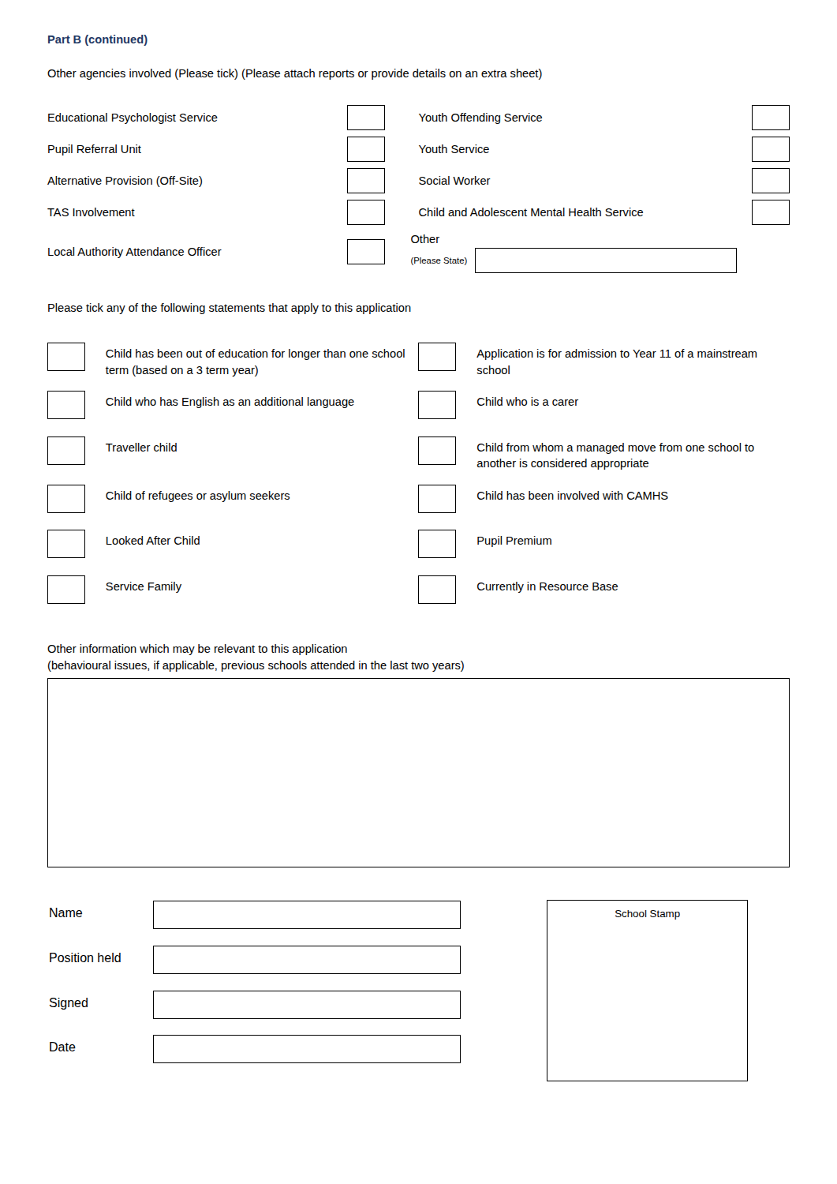Part B (continued)
Other agencies involved (Please tick) (Please attach reports or provide details on an extra sheet)
| Educational Psychologist Service | | Youth Offending Service | |
| Pupil Referral Unit | | Youth Service | |
| Alternative Provision (Off-Site) | | Social Worker | |
| TAS Involvement | | Child and Adolescent Mental Health Service | |
| Local Authority Attendance Officer | | Other (Please State) |
Please tick any of the following statements that apply to this application
| | Child has been out of education for longer than one school term (based on a 3 term year) | | Application is for admission to Year 11 of a mainstream school |
| | Child who has English as an additional language | | Child who is a carer |
| | Traveller child | | Child from whom a managed move from one school to another is considered appropriate |
| | Child of refugees or asylum seekers | | Child has been involved with CAMHS |
| | Looked After Child | | Pupil Premium |
| | Service Family | | Currently in Resource Base |
Other information which may be relevant to this application
(behavioural issues, if applicable, previous schools attended in the last two years)
| / Name / / / Position held / / / Signed / / / Date / / | School Stamp |